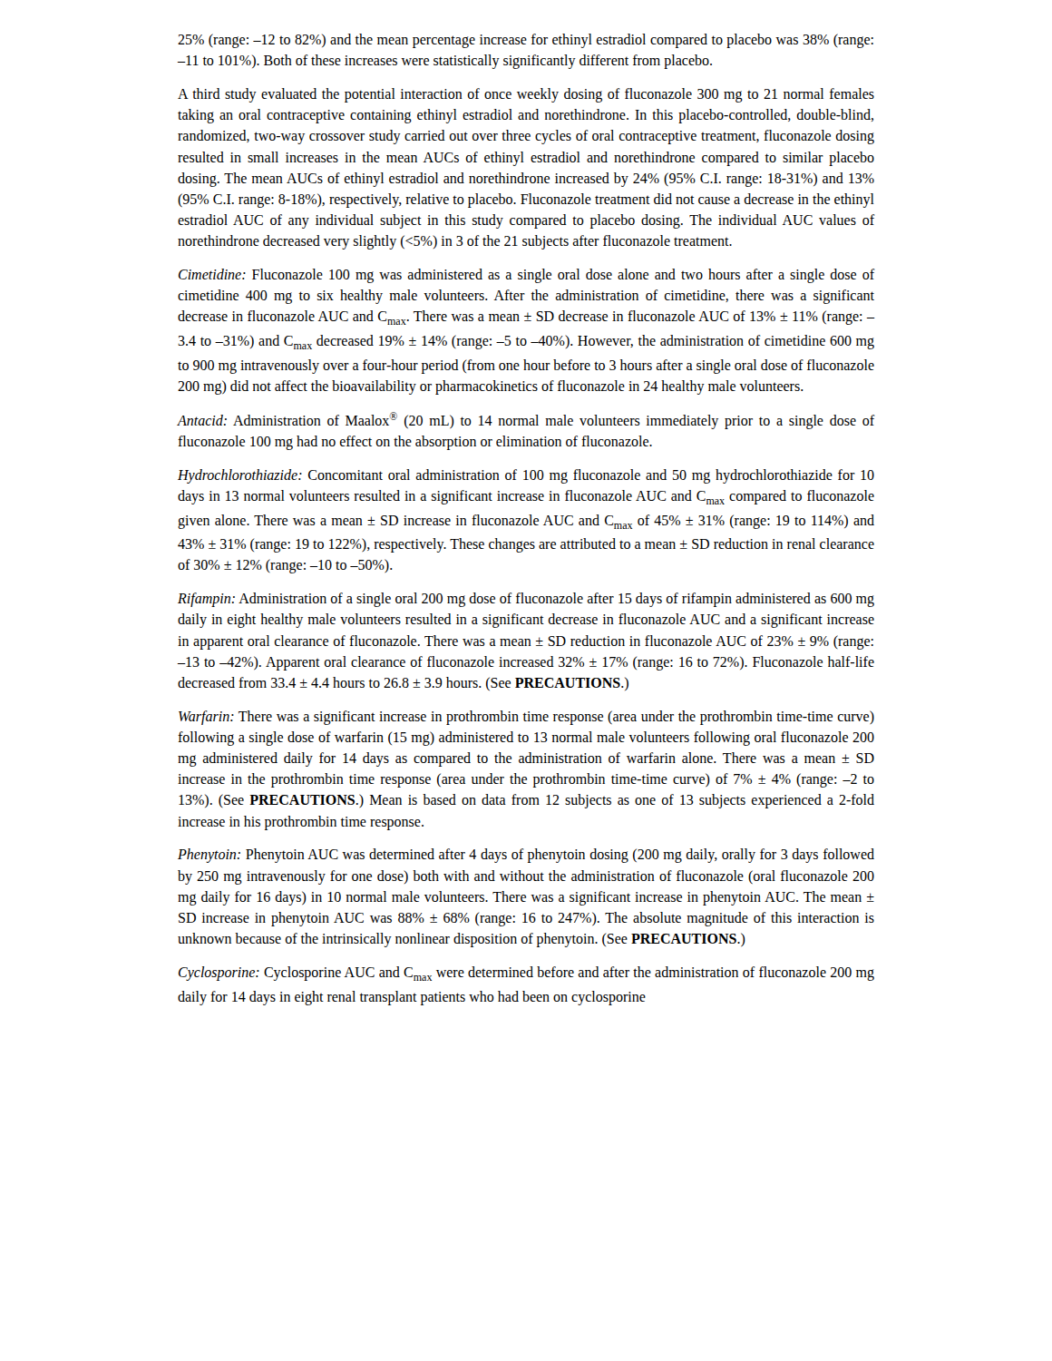25% (range: –12 to 82%) and the mean percentage increase for ethinyl estradiol compared to placebo was 38% (range: –11 to 101%). Both of these increases were statistically significantly different from placebo.
A third study evaluated the potential interaction of once weekly dosing of fluconazole 300 mg to 21 normal females taking an oral contraceptive containing ethinyl estradiol and norethindrone. In this placebo-controlled, double-blind, randomized, two-way crossover study carried out over three cycles of oral contraceptive treatment, fluconazole dosing resulted in small increases in the mean AUCs of ethinyl estradiol and norethindrone compared to similar placebo dosing. The mean AUCs of ethinyl estradiol and norethindrone increased by 24% (95% C.I. range: 18-31%) and 13% (95% C.I. range: 8-18%), respectively, relative to placebo. Fluconazole treatment did not cause a decrease in the ethinyl estradiol AUC of any individual subject in this study compared to placebo dosing. The individual AUC values of norethindrone decreased very slightly (<5%) in 3 of the 21 subjects after fluconazole treatment.
Cimetidine: Fluconazole 100 mg was administered as a single oral dose alone and two hours after a single dose of cimetidine 400 mg to six healthy male volunteers. After the administration of cimetidine, there was a significant decrease in fluconazole AUC and Cmax. There was a mean ± SD decrease in fluconazole AUC of 13% ± 11% (range: –3.4 to –31%) and Cmax decreased 19% ± 14% (range: –5 to –40%). However, the administration of cimetidine 600 mg to 900 mg intravenously over a four-hour period (from one hour before to 3 hours after a single oral dose of fluconazole 200 mg) did not affect the bioavailability or pharmacokinetics of fluconazole in 24 healthy male volunteers.
Antacid: Administration of Maalox® (20 mL) to 14 normal male volunteers immediately prior to a single dose of fluconazole 100 mg had no effect on the absorption or elimination of fluconazole.
Hydrochlorothiazide: Concomitant oral administration of 100 mg fluconazole and 50 mg hydrochlorothiazide for 10 days in 13 normal volunteers resulted in a significant increase in fluconazole AUC and Cmax compared to fluconazole given alone. There was a mean ± SD increase in fluconazole AUC and Cmax of 45% ± 31% (range: 19 to 114%) and 43% ± 31% (range: 19 to 122%), respectively. These changes are attributed to a mean ± SD reduction in renal clearance of 30% ± 12% (range: –10 to –50%).
Rifampin: Administration of a single oral 200 mg dose of fluconazole after 15 days of rifampin administered as 600 mg daily in eight healthy male volunteers resulted in a significant decrease in fluconazole AUC and a significant increase in apparent oral clearance of fluconazole. There was a mean ± SD reduction in fluconazole AUC of 23% ± 9% (range: –13 to –42%). Apparent oral clearance of fluconazole increased 32% ± 17% (range: 16 to 72%). Fluconazole half-life decreased from 33.4 ± 4.4 hours to 26.8 ± 3.9 hours. (See PRECAUTIONS.)
Warfarin: There was a significant increase in prothrombin time response (area under the prothrombin time-time curve) following a single dose of warfarin (15 mg) administered to 13 normal male volunteers following oral fluconazole 200 mg administered daily for 14 days as compared to the administration of warfarin alone. There was a mean ± SD increase in the prothrombin time response (area under the prothrombin time-time curve) of 7% ± 4% (range: –2 to 13%). (See PRECAUTIONS.) Mean is based on data from 12 subjects as one of 13 subjects experienced a 2-fold increase in his prothrombin time response.
Phenytoin: Phenytoin AUC was determined after 4 days of phenytoin dosing (200 mg daily, orally for 3 days followed by 250 mg intravenously for one dose) both with and without the administration of fluconazole (oral fluconazole 200 mg daily for 16 days) in 10 normal male volunteers. There was a significant increase in phenytoin AUC. The mean ± SD increase in phenytoin AUC was 88% ± 68% (range: 16 to 247%). The absolute magnitude of this interaction is unknown because of the intrinsically nonlinear disposition of phenytoin. (See PRECAUTIONS.)
Cyclosporine: Cyclosporine AUC and Cmax were determined before and after the administration of fluconazole 200 mg daily for 14 days in eight renal transplant patients who had been on cyclosporine